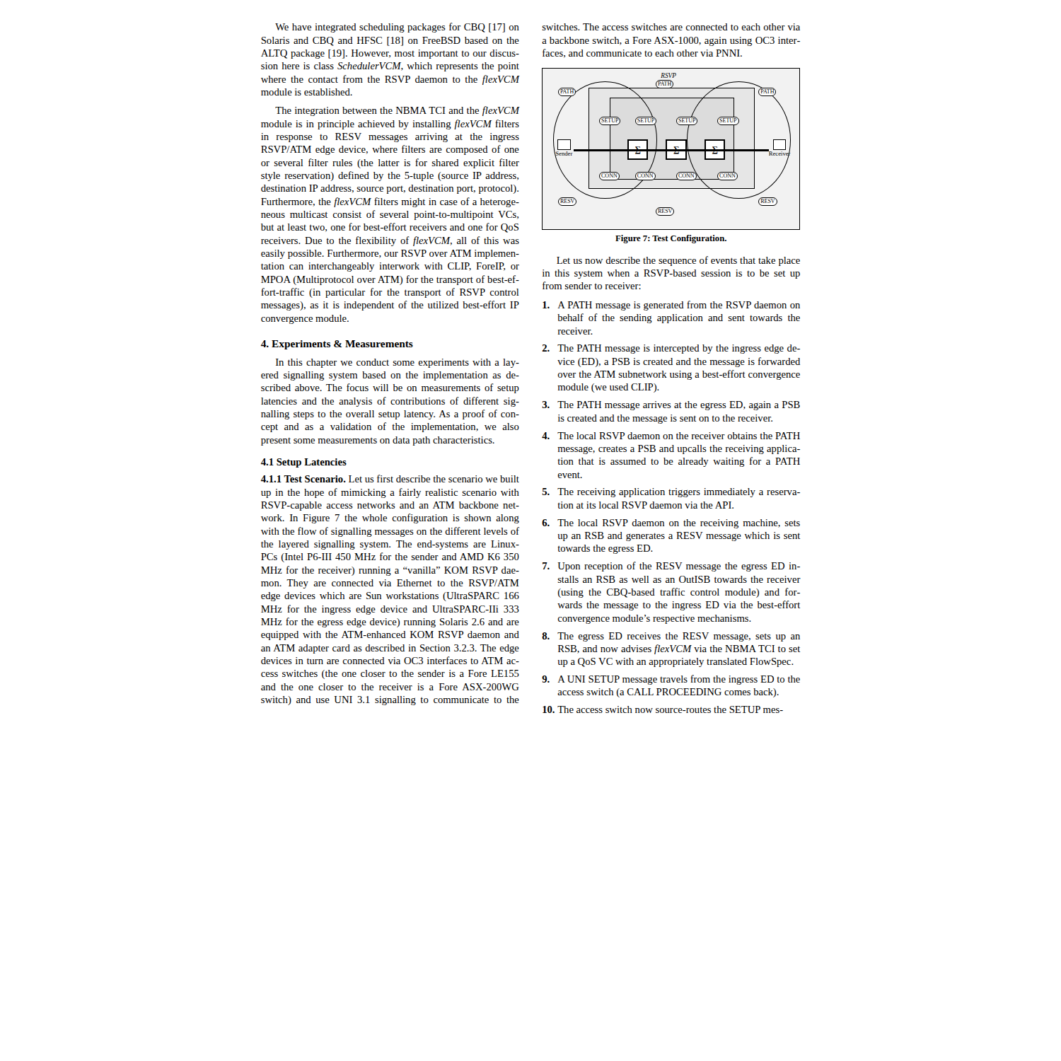We have integrated scheduling packages for CBQ [17] on Solaris and CBQ and HFSC [18] on FreeBSD based on the ALTQ package [19]. However, most important to our discussion here is class SchedulerVCM, which represents the point where the contact from the RSVP daemon to the flexVCM module is established.
The integration between the NBMA TCI and the flexVCM module is in principle achieved by installing flexVCM filters in response to RESV messages arriving at the ingress RSVP/ATM edge device, where filters are composed of one or several filter rules (the latter is for shared explicit filter style reservation) defined by the 5-tuple (source IP address, destination IP address, source port, destination port, protocol). Furthermore, the flexVCM filters might in case of a heterogeneous multicast consist of several point-to-multipoint VCs, but at least two, one for best-effort receivers and one for QoS receivers. Due to the flexibility of flexVCM, all of this was easily possible. Furthermore, our RSVP over ATM implementation can interchangeably interwork with CLIP, ForeIP, or MPOA (Multiprotocol over ATM) for the transport of best-effort-traffic (in particular for the transport of RSVP control messages), as it is independent of the utilized best-effort IP convergence module.
4. Experiments & Measurements
In this chapter we conduct some experiments with a layered signalling system based on the implementation as described above. The focus will be on measurements of setup latencies and the analysis of contributions of different signalling steps to the overall setup latency. As a proof of concept and as a validation of the implementation, we also present some measurements on data path characteristics.
4.1 Setup Latencies
4.1.1 Test Scenario. Let us first describe the scenario we built up in the hope of mimicking a fairly realistic scenario with RSVP-capable access networks and an ATM backbone network. In Figure 7 the whole configuration is shown along with the flow of signalling messages on the different levels of the layered signalling system. The end-systems are Linux-PCs (Intel P6-III 450 MHz for the sender and AMD K6 350 MHz for the receiver) running a “vanilla” KOM RSVP daemon. They are connected via Ethernet to the RSVP/ATM edge devices which are Sun workstations (UltraSPARC 166 MHz for the ingress edge device and UltraSPARC-IIi 333 MHz for the egress edge device) running Solaris 2.6 and are equipped with the ATM-enhanced KOM RSVP daemon and an ATM adapter card as described in Section 3.2.3. The edge devices in turn are connected via OC3 interfaces to ATM access switches (the one closer to the sender is a Fore LE155 and the one closer to the receiver is a Fore ASX-200WG switch) and use UNI 3.1 signalling to communicate to the switches. The access switches are connected to each other via a backbone switch, a Fore ASX-1000, again using OC3 interfaces, and communicate to each other via PNNI.
RSVP PATH UNI PNNI
PATH PATH SETUP SETUP SETUP SETUP
∑
∑
∑
Sender
Receiver
CONN CONN CONN CONN RESV RESV RESV
Figure 7: Test Configuration.
Let us now describe the sequence of events that take place in this system when a RSVP-based session is to be set up from sender to receiver:
1. A PATH message is generated from the RSVP daemon on behalf of the sending application and sent towards the receiver.
2. The PATH message is intercepted by the ingress edge device (ED), a PSB is created and the message is forwarded over the ATM subnetwork using a best-effort convergence module (we used CLIP).
3. The PATH message arrives at the egress ED, again a PSB is created and the message is sent on to the receiver.
4. The local RSVP daemon on the receiver obtains the PATH message, creates a PSB and upcalls the receiving application that is assumed to be already waiting for a PATH event.
5. The receiving application triggers immediately a reservation at its local RSVP daemon via the API.
6. The local RSVP daemon on the receiving machine, sets up an RSB and generates a RESV message which is sent towards the egress ED.
7. Upon reception of the RESV message the egress ED installs an RSB as well as an OutISB towards the receiver (using the CBQ-based traffic control module) and forwards the message to the ingress ED via the best-effort convergence module’s respective mechanisms.
8. The egress ED receives the RESV message, sets up an RSB, and now advises flexVCM via the NBMA TCI to set up a QoS VC with an appropriately translated FlowSpec.
9. A UNI SETUP message travels from the ingress ED to the access switch (a CALL PROCEEDING comes back).
10. The access switch now source-routes the SETUP mes-